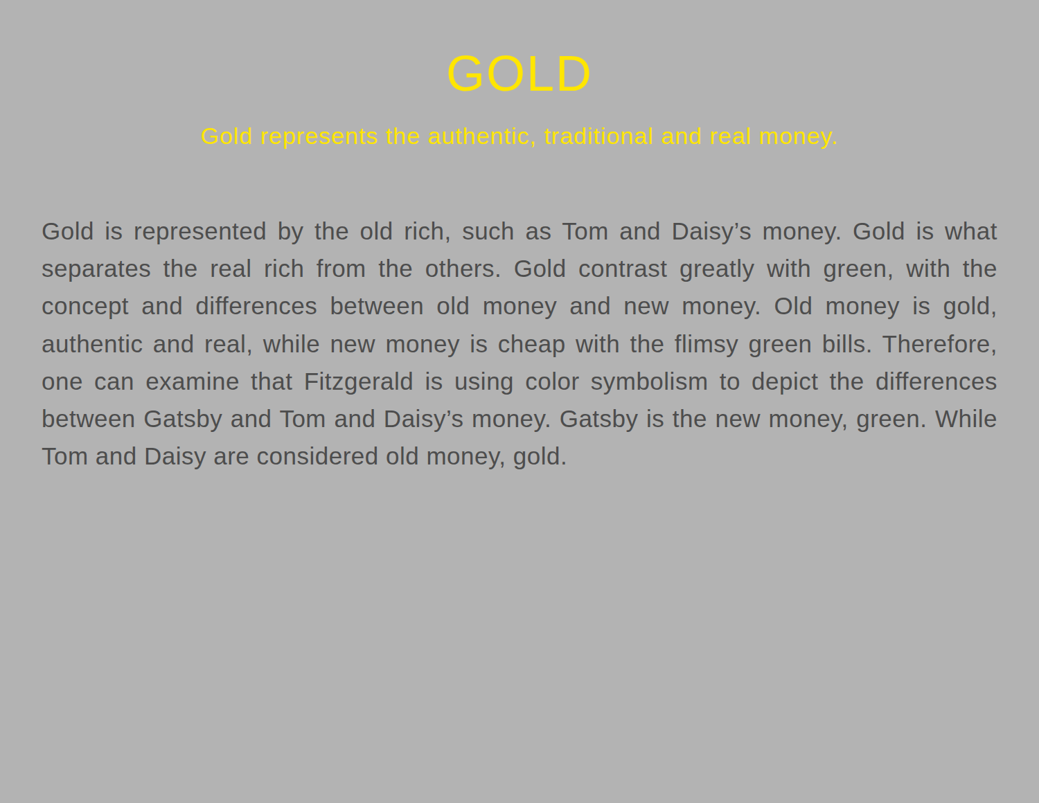GOLD
Gold represents the authentic, traditional and real money.
Gold is represented by the old rich, such as Tom and Daisy’s money. Gold is what separates the real rich from the others. Gold contrast greatly with green, with the concept and differences between old money and new money. Old money is gold, authentic and real, while new money is cheap with the flimsy green bills. Therefore, one can examine that Fitzgerald is using color symbolism to depict the differences between Gatsby and Tom and Daisy’s money. Gatsby is the new money, green. While Tom and Daisy are considered old money, gold.